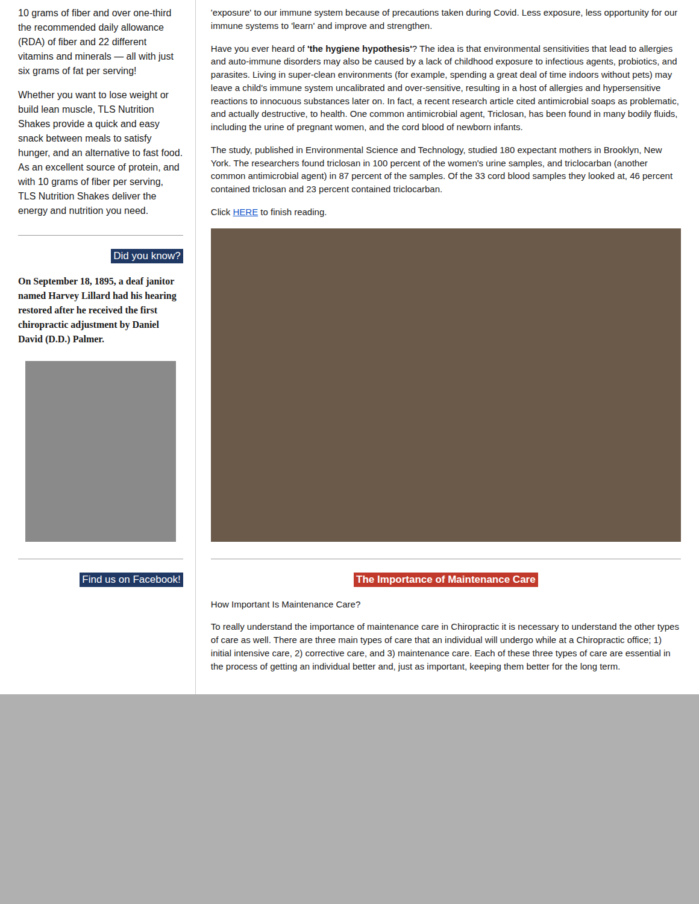10 grams of fiber and over one-third the recommended daily allowance (RDA) of fiber and 22 different vitamins and minerals — all with just six grams of fat per serving!
Whether you want to lose weight or build lean muscle, TLS Nutrition Shakes provide a quick and easy snack between meals to satisfy hunger, and an alternative to fast food. As an excellent source of protein, and with 10 grams of fiber per serving, TLS Nutrition Shakes deliver the energy and nutrition you need.
Did you know?
On September 18, 1895, a deaf janitor named Harvey Lillard had his hearing restored after he received the first chiropractic adjustment by Daniel David (D.D.) Palmer.
Find us on Facebook!
'exposure' to our immune system because of precautions taken during Covid. Less exposure, less opportunity for our immune systems to 'learn' and improve and strengthen.
Have you ever heard of 'the hygiene hypothesis'? The idea is that environmental sensitivities that lead to allergies and auto-immune disorders may also be caused by a lack of childhood exposure to infectious agents, probiotics, and parasites. Living in super-clean environments (for example, spending a great deal of time indoors without pets) may leave a child's immune system uncalibrated and over-sensitive, resulting in a host of allergies and hypersensitive reactions to innocuous substances later on. In fact, a recent research article cited antimicrobial soaps as problematic, and actually destructive, to health. One common antimicrobial agent, Triclosan, has been found in many bodily fluids, including the urine of pregnant women, and the cord blood of newborn infants.
The study, published in Environmental Science and Technology, studied 180 expectant mothers in Brooklyn, New York. The researchers found triclosan in 100 percent of the women's urine samples, and triclocarban (another common antimicrobial agent) in 87 percent of the samples. Of the 33 cord blood samples they looked at, 46 percent contained triclosan and 23 percent contained triclocarban.
Click HERE to finish reading.
The Importance of Maintenance Care
How Important Is Maintenance Care?
To really understand the importance of maintenance care in Chiropractic it is necessary to understand the other types of care as well. There are three main types of care that an individual will undergo while at a Chiropractic office; 1) initial intensive care, 2) corrective care, and 3) maintenance care. Each of these three types of care are essential in the process of getting an individual better and, just as important, keeping them better for the long term.